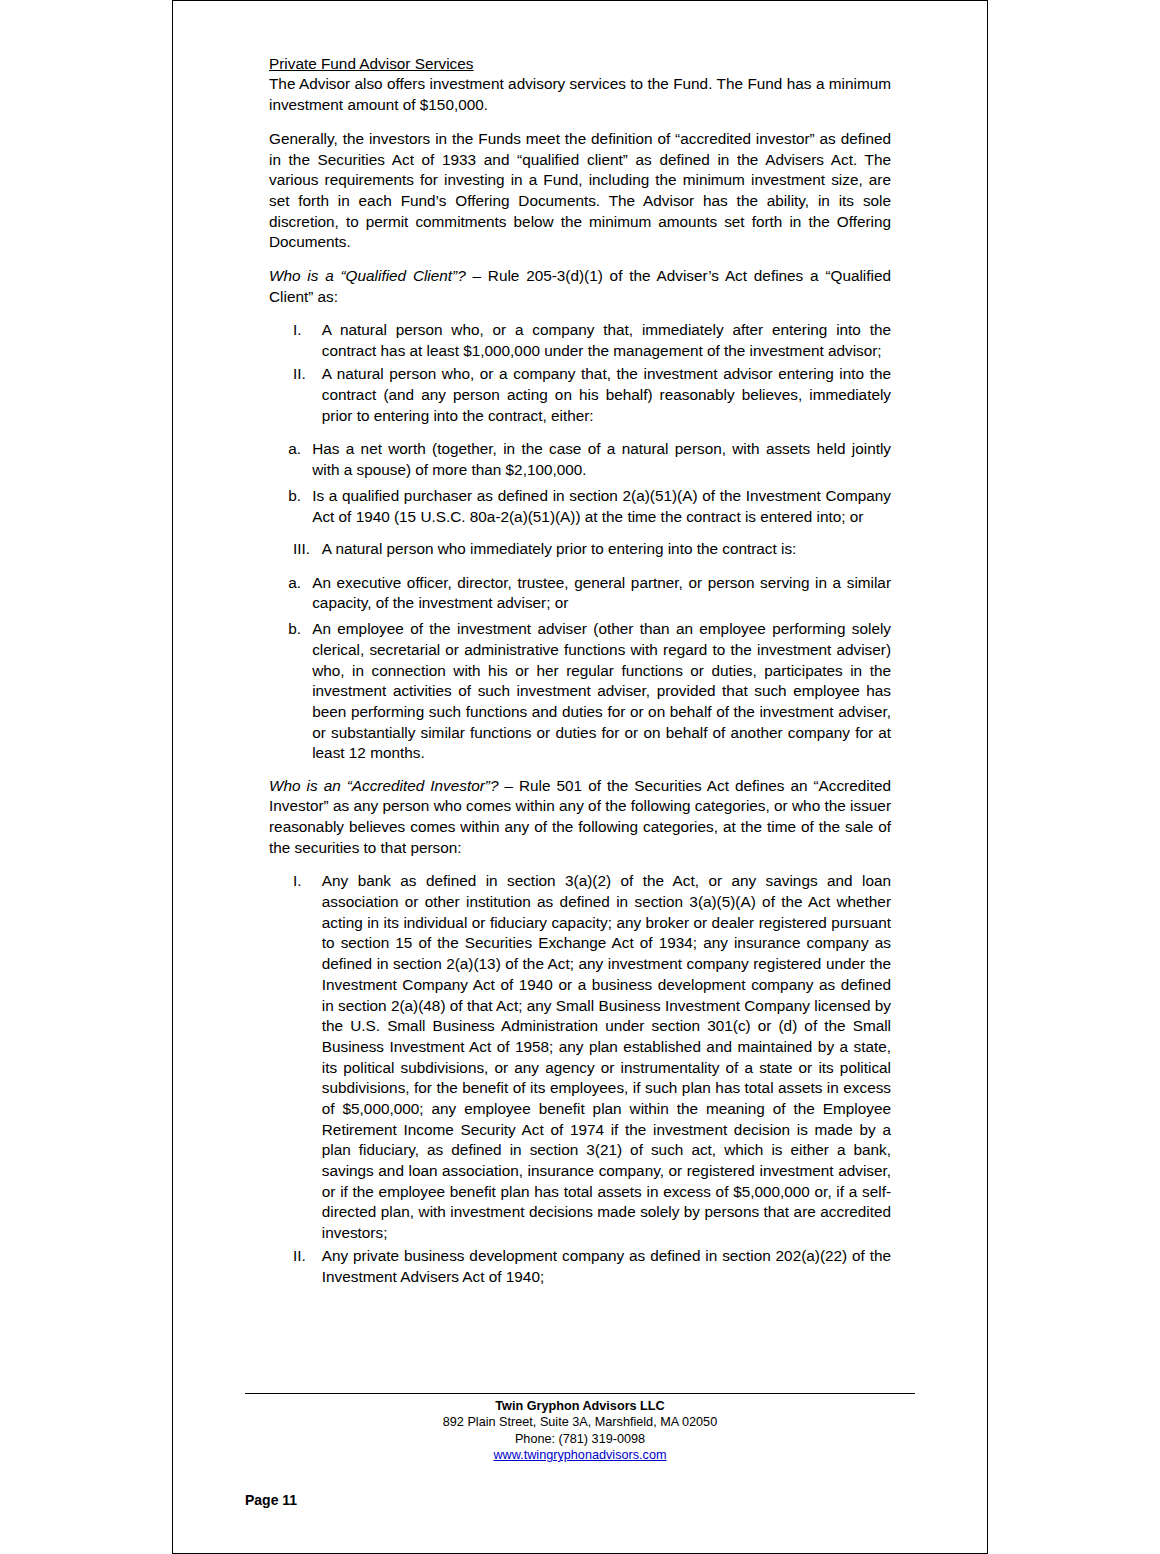Private Fund Advisor Services
The Advisor also offers investment advisory services to the Fund. The Fund has a minimum investment amount of $150,000.
Generally, the investors in the Funds meet the definition of “accredited investor” as defined in the Securities Act of 1933 and “qualified client” as defined in the Advisers Act. The various requirements for investing in a Fund, including the minimum investment size, are set forth in each Fund’s Offering Documents. The Advisor has the ability, in its sole discretion, to permit commitments below the minimum amounts set forth in the Offering Documents.
Who is a “Qualified Client”? – Rule 205-3(d)(1) of the Adviser’s Act defines a “Qualified Client” as:
I. A natural person who, or a company that, immediately after entering into the contract has at least $1,000,000 under the management of the investment advisor;
II. A natural person who, or a company that, the investment advisor entering into the contract (and any person acting on his behalf) reasonably believes, immediately prior to entering into the contract, either:
a. Has a net worth (together, in the case of a natural person, with assets held jointly with a spouse) of more than $2,100,000.
b. Is a qualified purchaser as defined in section 2(a)(51)(A) of the Investment Company Act of 1940 (15 U.S.C. 80a-2(a)(51)(A)) at the time the contract is entered into; or
III. A natural person who immediately prior to entering into the contract is:
a. An executive officer, director, trustee, general partner, or person serving in a similar capacity, of the investment adviser; or
b. An employee of the investment adviser (other than an employee performing solely clerical, secretarial or administrative functions with regard to the investment adviser) who, in connection with his or her regular functions or duties, participates in the investment activities of such investment adviser, provided that such employee has been performing such functions and duties for or on behalf of the investment adviser, or substantially similar functions or duties for or on behalf of another company for at least 12 months.
Who is an “Accredited Investor”? – Rule 501 of the Securities Act defines an “Accredited Investor” as any person who comes within any of the following categories, or who the issuer reasonably believes comes within any of the following categories, at the time of the sale of the securities to that person:
I. Any bank as defined in section 3(a)(2) of the Act, or any savings and loan association or other institution as defined in section 3(a)(5)(A) of the Act whether acting in its individual or fiduciary capacity; any broker or dealer registered pursuant to section 15 of the Securities Exchange Act of 1934; any insurance company as defined in section 2(a)(13) of the Act; any investment company registered under the Investment Company Act of 1940 or a business development company as defined in section 2(a)(48) of that Act; any Small Business Investment Company licensed by the U.S. Small Business Administration under section 301(c) or (d) of the Small Business Investment Act of 1958; any plan established and maintained by a state, its political subdivisions, or any agency or instrumentality of a state or its political subdivisions, for the benefit of its employees, if such plan has total assets in excess of $5,000,000; any employee benefit plan within the meaning of the Employee Retirement Income Security Act of 1974 if the investment decision is made by a plan fiduciary, as defined in section 3(21) of such act, which is either a bank, savings and loan association, insurance company, or registered investment adviser, or if the employee benefit plan has total assets in excess of $5,000,000 or, if a self-directed plan, with investment decisions made solely by persons that are accredited investors;
II. Any private business development company as defined in section 202(a)(22) of the Investment Advisers Act of 1940;
Twin Gryphon Advisors LLC
892 Plain Street, Suite 3A, Marshfield, MA 02050
Phone: (781) 319-0098
www.twingryphonadvisors.com
Page 11